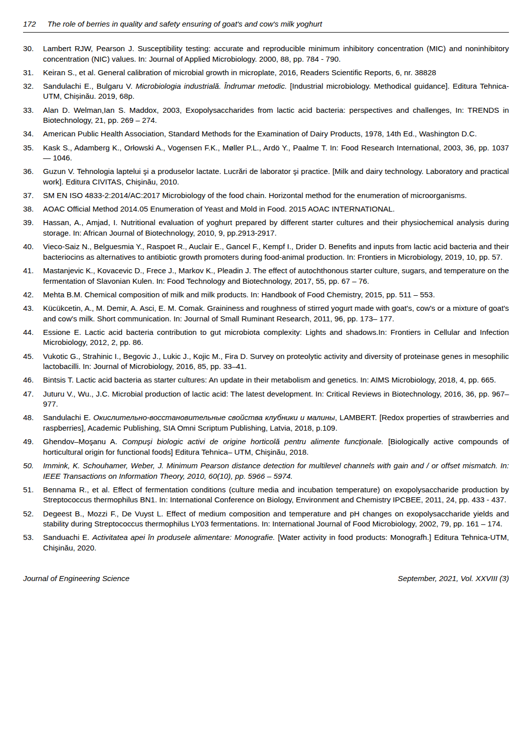172 The role of berries in quality and safety ensuring of goat's and cow's milk yoghurt
Lambert RJW, Pearson J. Susceptibility testing: accurate and reproducible minimum inhibitory concentration (MIC) and noninhibitory concentration (NIC) values. In: Journal of Applied Microbiology. 2000, 88, pp. 784 - 790.
Keiran S., et al. General calibration of microbial growth in microplate, 2016, Readers Scientific Reports, 6, nr. 38828
Sandulachi E., Bulgaru V. Microbiologia industrială. Îndrumar metodic. [Industrial microbiology. Methodical guidance]. Editura Tehnica-UTM, Chișinău. 2019, 68p.
Alan D. Welman,Ian S. Maddox, 2003, Exopolysaccharides from lactic acid bacteria: perspectives and challenges, In: TRENDS in Biotechnology, 21, pp. 269 – 274.
American Public Health Association, Standard Methods for the Examination of Dairy Products, 1978, 14th Ed., Washington D.C.
Kask S., Adamberg K., Orłowski A., Vogensen F.K., Møller P.L., Ardö Y., Paalme T. In: Food Research International, 2003, 36, pp. 1037 — 1046.
Guzun V. Tehnologia laptelui şi a produselor lactate. Lucrări de laborator şi practice. [Milk and dairy technology. Laboratory and practical work]. Editura CIVITAS, Chişinău, 2010.
SM EN ISO 4833-2:2014/AC:2017 Microbiology of the food chain. Horizontal method for the enumeration of microorganisms.
AOAC Official Method 2014.05 Enumeration of Yeast and Mold in Food. 2015 AOAC INTERNATIONAL.
Hassan, A., Amjad, I. Nutritional evaluation of yoghurt prepared by different starter cultures and their physiochemical analysis during storage. In: African Journal of Biotechnology, 2010, 9, pp.2913-2917.
Vieco-Saiz N., Belguesmia Y., Raspoet R., Auclair E., Gancel F., Kempf I., Drider D. Benefits and inputs from lactic acid bacteria and their bacteriocins as alternatives to antibiotic growth promoters during food-animal production. In: Frontiers in Microbiology, 2019, 10, pp. 57.
Mastanjevic K., Kovacevic D., Frece J., Markov K., Pleadin J. The effect of autochthonous starter culture, sugars, and temperature on the fermentation of Slavonian Kulen. In: Food Technology and Biotechnology, 2017, 55, pp. 67 – 76.
Mehta B.M. Chemical composition of milk and milk products. In: Handbook of Food Chemistry, 2015, pp. 511 – 553.
Kücükcetin, A., M. Demir, A. Asci, E. M. Comak. Graininess and roughness of stirred yogurt made with goat's, cow's or a mixture of goat's and cow's milk. Short communication. In: Journal of Small Ruminant Research, 2011, 96, pp. 173– 177.
Essione E. Lactic acid bacteria contribution to gut microbiota complexity: Lights and shadows.In: Frontiers in Cellular and Infection Microbiology, 2012, 2, pp. 86.
Vukotic G., Strahinic I., Begovic J., Lukic J., Kojic M., Fira D. Survey on proteolytic activity and diversity of proteinase genes in mesophilic lactobacilli. In: Journal of Microbiology, 2016, 85, pp. 33–41.
Bintsis T. Lactic acid bacteria as starter cultures: An update in their metabolism and genetics. In: AIMS Microbiology, 2018, 4, pp. 665.
Juturu V., Wu., J.C. Microbial production of lactic acid: The latest development. In: Critical Reviews in Biotechnology, 2016, 36, pp. 967–977.
Sandulachi E. Окислительно-восстановительные свойства клубники и малины, LAMBERT. [Redox properties of strawberries and raspberries], Academic Publishing, SIA Omni Scriptum Publishing, Latvia, 2018, p.109.
Ghendov–Moşanu A. Compuşi biologic activi de origine horticolă pentru alimente funcţionale. [Biologically active compounds of horticultural origin for functional foods] Editura Tehnica– UTM, Chişinău, 2018.
Immink, K. Schouhamer, Weber, J. Minimum Pearson distance detection for multilevel channels with gain and / or offset mismatch. In: IEEE Transactions on Information Theory, 2010, 60(10), pp. 5966 – 5974.
Bennama R., et al. Effect of fermentation conditions (culture media and incubation temperature) on exopolysaccharide production by Streptococcus thermophilus BN1. In: International Conference on Biology, Environment and Chemistry IPCBEE, 2011, 24, pp. 433 - 437.
Degeest B., Mozzi F., De Vuyst L. Effect of medium composition and temperature and pH changes on exopolysaccharide yields and stability during Streptococcus thermophilus LY03 fermentations. In: International Journal of Food Microbiology, 2002, 79, pp. 161 – 174.
Sanduachi E. Activitatea apei în produsele alimentare: Monografie. [Water activity in food products: Monografh.] Editura Tehnica-UTM, Chişinău, 2020.
Journal of Engineering Science September, 2021, Vol. XXVIII (3)